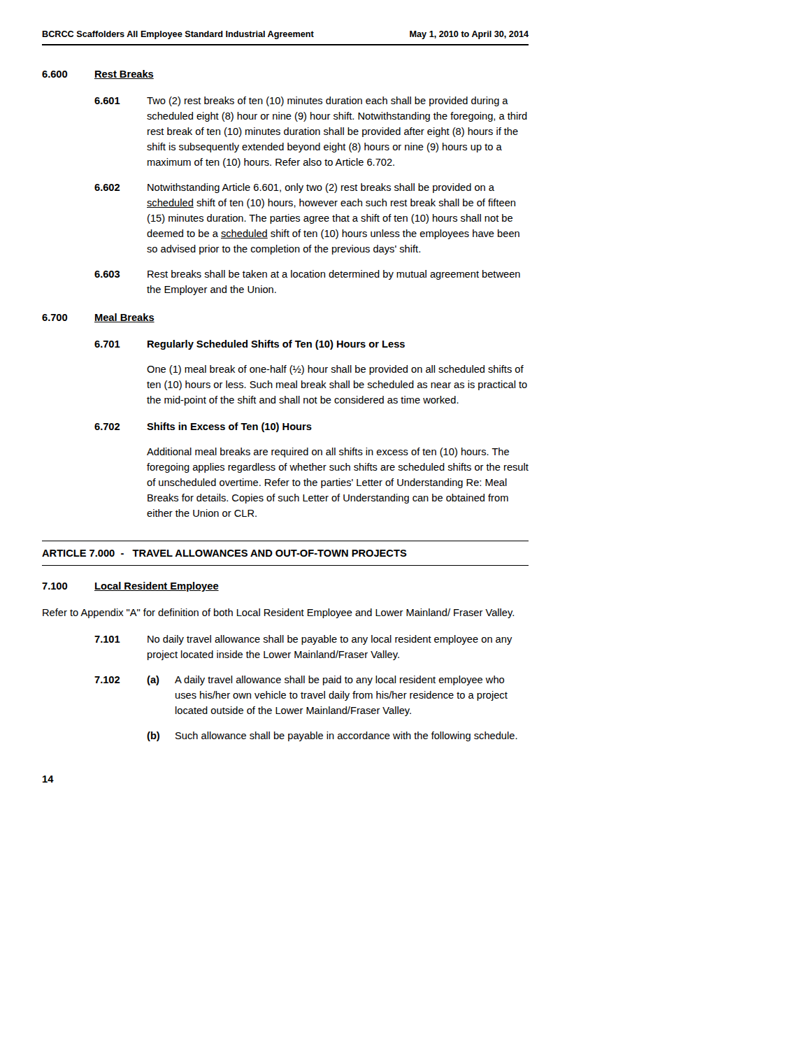BCRCC Scaffolders All Employee Standard Industrial Agreement May 1, 2010 to April 30, 2014
6.600
Rest Breaks
6.601
Two (2) rest breaks of ten (10) minutes duration each shall be provided during a scheduled eight (8) hour or nine (9) hour shift. Notwithstanding the foregoing, a third rest break of ten (10) minutes duration shall be provided after eight (8) hours if the shift is subsequently extended beyond eight (8) hours or nine (9) hours up to a maximum of ten (10) hours. Refer also to Article 6.702.
6.602
Notwithstanding Article 6.601, only two (2) rest breaks shall be provided on a scheduled shift of ten (10) hours, however each such rest break shall be of fifteen (15) minutes duration. The parties agree that a shift of ten (10) hours shall not be deemed to be a scheduled shift of ten (10) hours unless the employees have been so advised prior to the completion of the previous days' shift.
6.603
Rest breaks shall be taken at a location determined by mutual agreement between the Employer and the Union.
6.700
Meal Breaks
6.701
Regularly Scheduled Shifts of Ten (10) Hours or Less
One (1) meal break of one-half (½) hour shall be provided on all scheduled shifts of ten (10) hours or less. Such meal break shall be scheduled as near as is practical to the mid-point of the shift and shall not be considered as time worked.
6.702
Shifts in Excess of Ten (10) Hours
Additional meal breaks are required on all shifts in excess of ten (10) hours. The foregoing applies regardless of whether such shifts are scheduled shifts or the result of unscheduled overtime. Refer to the parties' Letter of Understanding Re: Meal Breaks for details. Copies of such Letter of Understanding can be obtained from either the Union or CLR.
ARTICLE 7.000 - TRAVEL ALLOWANCES AND OUT-OF-TOWN PROJECTS
7.100
Local Resident Employee
Refer to Appendix "A" for definition of both Local Resident Employee and Lower Mainland/ Fraser Valley.
7.101
No daily travel allowance shall be payable to any local resident employee on any project located inside the Lower Mainland/Fraser Valley.
7.102
(a)
A daily travel allowance shall be paid to any local resident employee who uses his/her own vehicle to travel daily from his/her residence to a project located outside of the Lower Mainland/Fraser Valley.
(b)
Such allowance shall be payable in accordance with the following schedule.
14